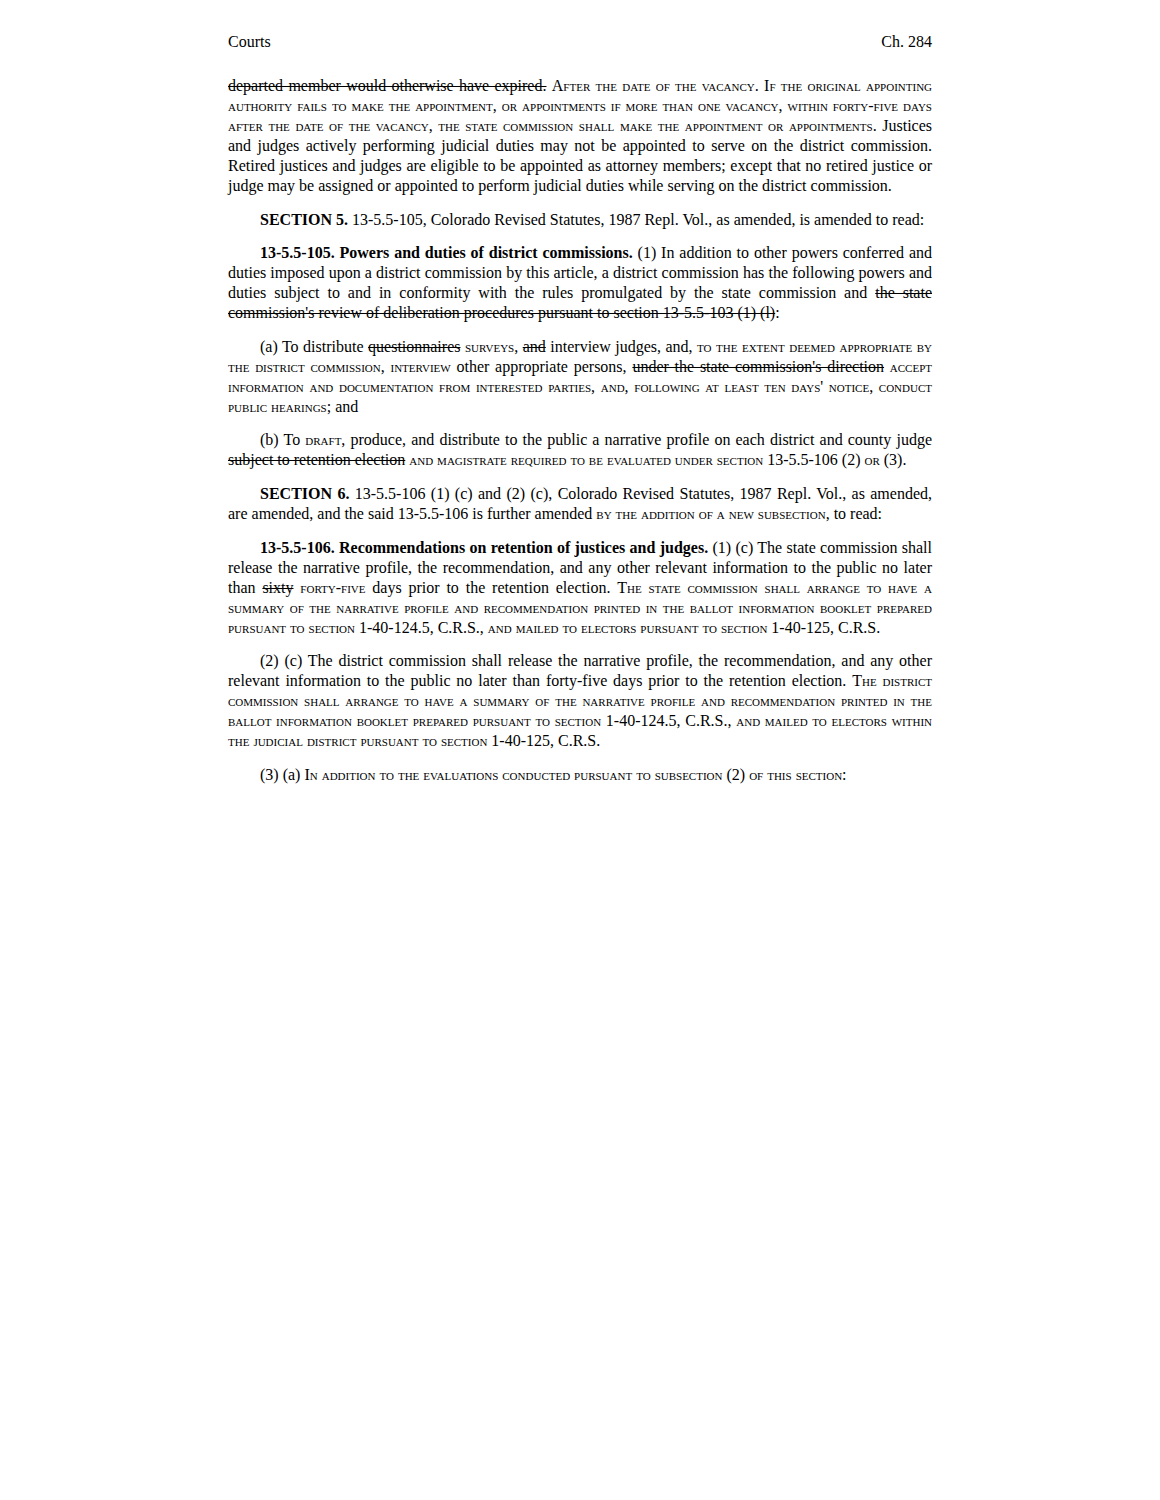Courts Ch. 284
departed member would otherwise have expired. After the date of the vacancy. If the original appointing authority fails to make the appointment, or appointments if more than one vacancy, within forty-five days after the date of the vacancy, the state commission shall make the appointment or appointments. Justices and judges actively performing judicial duties may not be appointed to serve on the district commission. Retired justices and judges are eligible to be appointed as attorney members; except that no retired justice or judge may be assigned or appointed to perform judicial duties while serving on the district commission.
SECTION 5. 13-5.5-105, Colorado Revised Statutes, 1987 Repl. Vol., as amended, is amended to read:
13-5.5-105. Powers and duties of district commissions. (1) In addition to other powers conferred and duties imposed upon a district commission by this article, a district commission has the following powers and duties subject to and in conformity with the rules promulgated by the state commission and the state commission's review of deliberation procedures pursuant to section 13-5.5-103 (1) (l):
(a) To distribute questionnaires surveys, and interview judges, and, to the extent deemed appropriate by the district commission, interview other appropriate persons, under the state commission's direction accept information and documentation from interested parties, and, following at least ten days' notice, conduct public hearings; and
(b) To draft, produce, and distribute to the public a narrative profile on each district and county judge subject to retention election and magistrate required to be evaluated under section 13-5.5-106 (2) or (3).
SECTION 6. 13-5.5-106 (1) (c) and (2) (c), Colorado Revised Statutes, 1987 Repl. Vol., as amended, are amended, and the said 13-5.5-106 is further amended by the addition of a new subsection, to read:
13-5.5-106. Recommendations on retention of justices and judges. (1) (c) The state commission shall release the narrative profile, the recommendation, and any other relevant information to the public no later than sixty forty-five days prior to the retention election. The state commission shall arrange to have a summary of the narrative profile and recommendation printed in the ballot information booklet prepared pursuant to section 1-40-124.5, C.R.S., and mailed to electors pursuant to section 1-40-125, C.R.S.
(2) (c) The district commission shall release the narrative profile, the recommendation, and any other relevant information to the public no later than forty-five days prior to the retention election. The district commission shall arrange to have a summary of the narrative profile and recommendation printed in the ballot information booklet prepared pursuant to section 1-40-124.5, C.R.S., and mailed to electors within the judicial district pursuant to section 1-40-125, C.R.S.
(3) (a) In addition to the evaluations conducted pursuant to subsection (2) of this section: